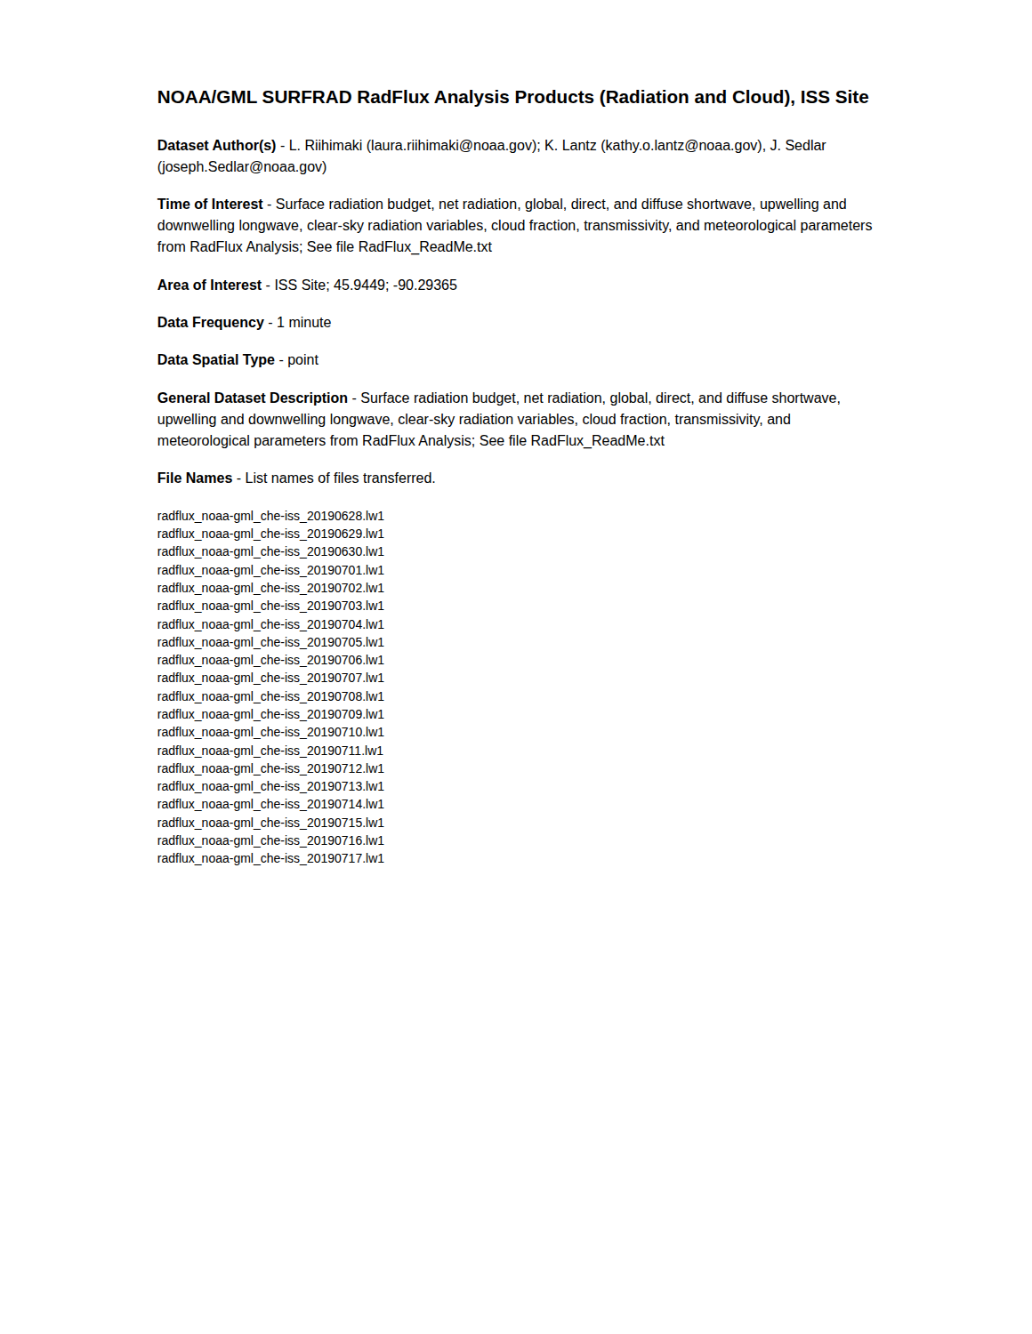NOAA/GML SURFRAD RadFlux Analysis Products (Radiation and Cloud), ISS Site
Dataset Author(s) - L. Riihimaki (laura.riihimaki@noaa.gov); K. Lantz (kathy.o.lantz@noaa.gov), J. Sedlar (joseph.Sedlar@noaa.gov)
Time of Interest - Surface radiation budget, net radiation, global, direct, and diffuse shortwave, upwelling and downwelling longwave, clear-sky radiation variables, cloud fraction, transmissivity, and meteorological parameters from RadFlux Analysis; See file RadFlux_ReadMe.txt
Area of Interest - ISS Site; 45.9449; -90.29365
Data Frequency - 1 minute
Data Spatial Type - point
General Dataset Description - Surface radiation budget, net radiation, global, direct, and diffuse shortwave, upwelling and downwelling longwave, clear-sky radiation variables, cloud fraction, transmissivity, and meteorological parameters from RadFlux Analysis; See file RadFlux_ReadMe.txt
File Names - List names of files transferred.
radflux_noaa-gml_che-iss_20190628.lw1
radflux_noaa-gml_che-iss_20190629.lw1
radflux_noaa-gml_che-iss_20190630.lw1
radflux_noaa-gml_che-iss_20190701.lw1
radflux_noaa-gml_che-iss_20190702.lw1
radflux_noaa-gml_che-iss_20190703.lw1
radflux_noaa-gml_che-iss_20190704.lw1
radflux_noaa-gml_che-iss_20190705.lw1
radflux_noaa-gml_che-iss_20190706.lw1
radflux_noaa-gml_che-iss_20190707.lw1
radflux_noaa-gml_che-iss_20190708.lw1
radflux_noaa-gml_che-iss_20190709.lw1
radflux_noaa-gml_che-iss_20190710.lw1
radflux_noaa-gml_che-iss_20190711.lw1
radflux_noaa-gml_che-iss_20190712.lw1
radflux_noaa-gml_che-iss_20190713.lw1
radflux_noaa-gml_che-iss_20190714.lw1
radflux_noaa-gml_che-iss_20190715.lw1
radflux_noaa-gml_che-iss_20190716.lw1
radflux_noaa-gml_che-iss_20190717.lw1